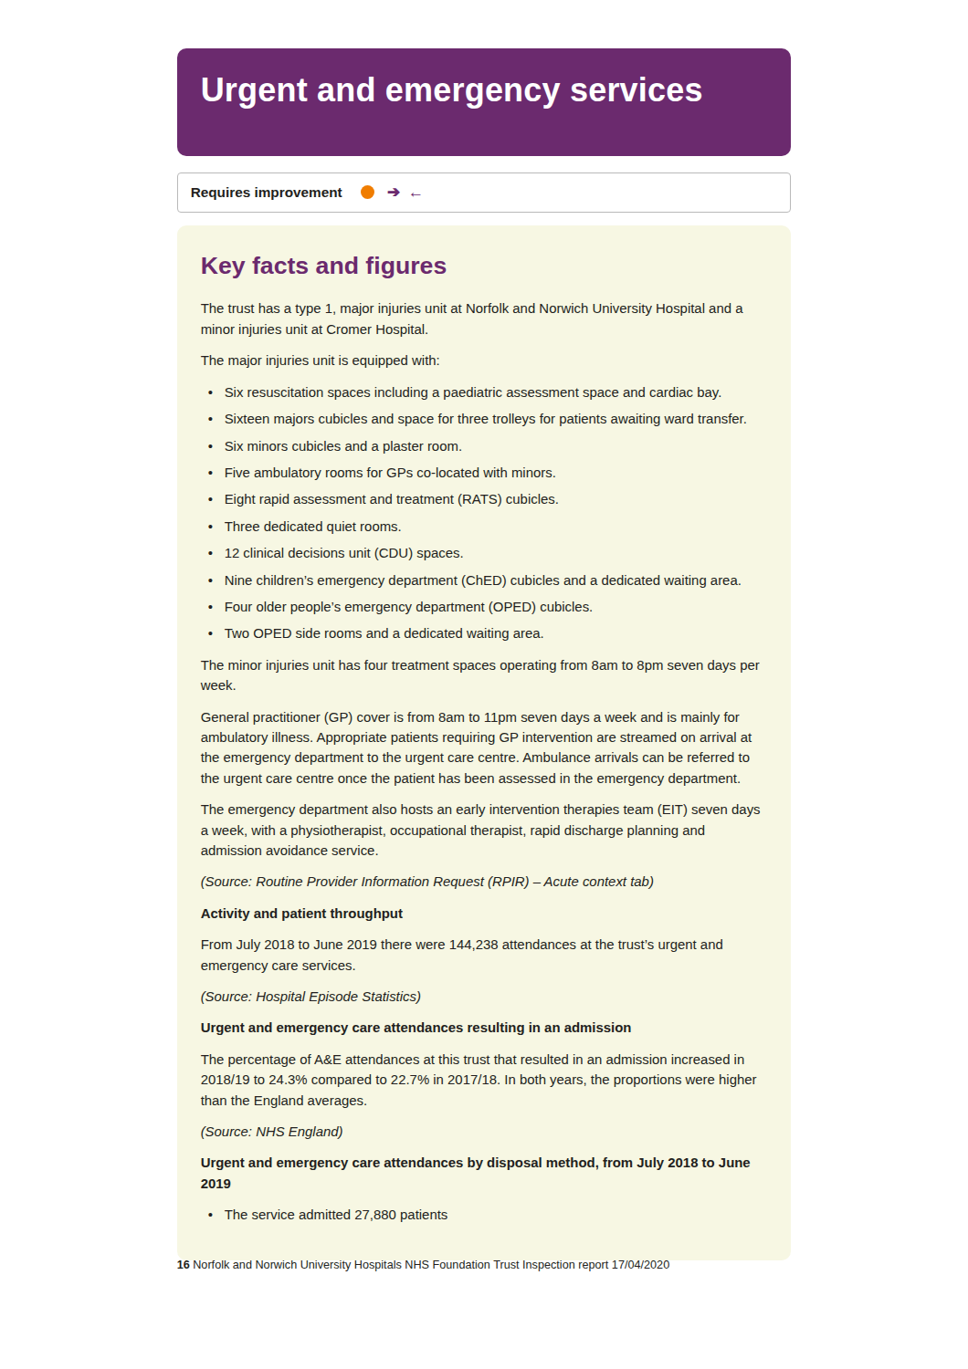Urgent and emergency services
Requires improvement ➔ ←
Key facts and figures
The trust has a type 1, major injuries unit at Norfolk and Norwich University Hospital and a minor injuries unit at Cromer Hospital.
The major injuries unit is equipped with:
Six resuscitation spaces including a paediatric assessment space and cardiac bay.
Sixteen majors cubicles and space for three trolleys for patients awaiting ward transfer.
Six minors cubicles and a plaster room.
Five ambulatory rooms for GPs co-located with minors.
Eight rapid assessment and treatment (RATS) cubicles.
Three dedicated quiet rooms.
12 clinical decisions unit (CDU) spaces.
Nine children’s emergency department (ChED) cubicles and a dedicated waiting area.
Four older people’s emergency department (OPED) cubicles.
Two OPED side rooms and a dedicated waiting area.
The minor injuries unit has four treatment spaces operating from 8am to 8pm seven days per week.
General practitioner (GP) cover is from 8am to 11pm seven days a week and is mainly for ambulatory illness. Appropriate patients requiring GP intervention are streamed on arrival at the emergency department to the urgent care centre. Ambulance arrivals can be referred to the urgent care centre once the patient has been assessed in the emergency department.
The emergency department also hosts an early intervention therapies team (EIT) seven days a week, with a physiotherapist, occupational therapist, rapid discharge planning and admission avoidance service.
(Source: Routine Provider Information Request (RPIR) – Acute context tab)
Activity and patient throughput
From July 2018 to June 2019 there were 144,238 attendances at the trust’s urgent and emergency care services.
(Source: Hospital Episode Statistics)
Urgent and emergency care attendances resulting in an admission
The percentage of A&E attendances at this trust that resulted in an admission increased in 2018/19 to 24.3% compared to 22.7% in 2017/18. In both years, the proportions were higher than the England averages.
(Source: NHS England)
Urgent and emergency care attendances by disposal method, from July 2018 to June 2019
The service admitted 27,880 patients
16 Norfolk and Norwich University Hospitals NHS Foundation Trust Inspection report 17/04/2020